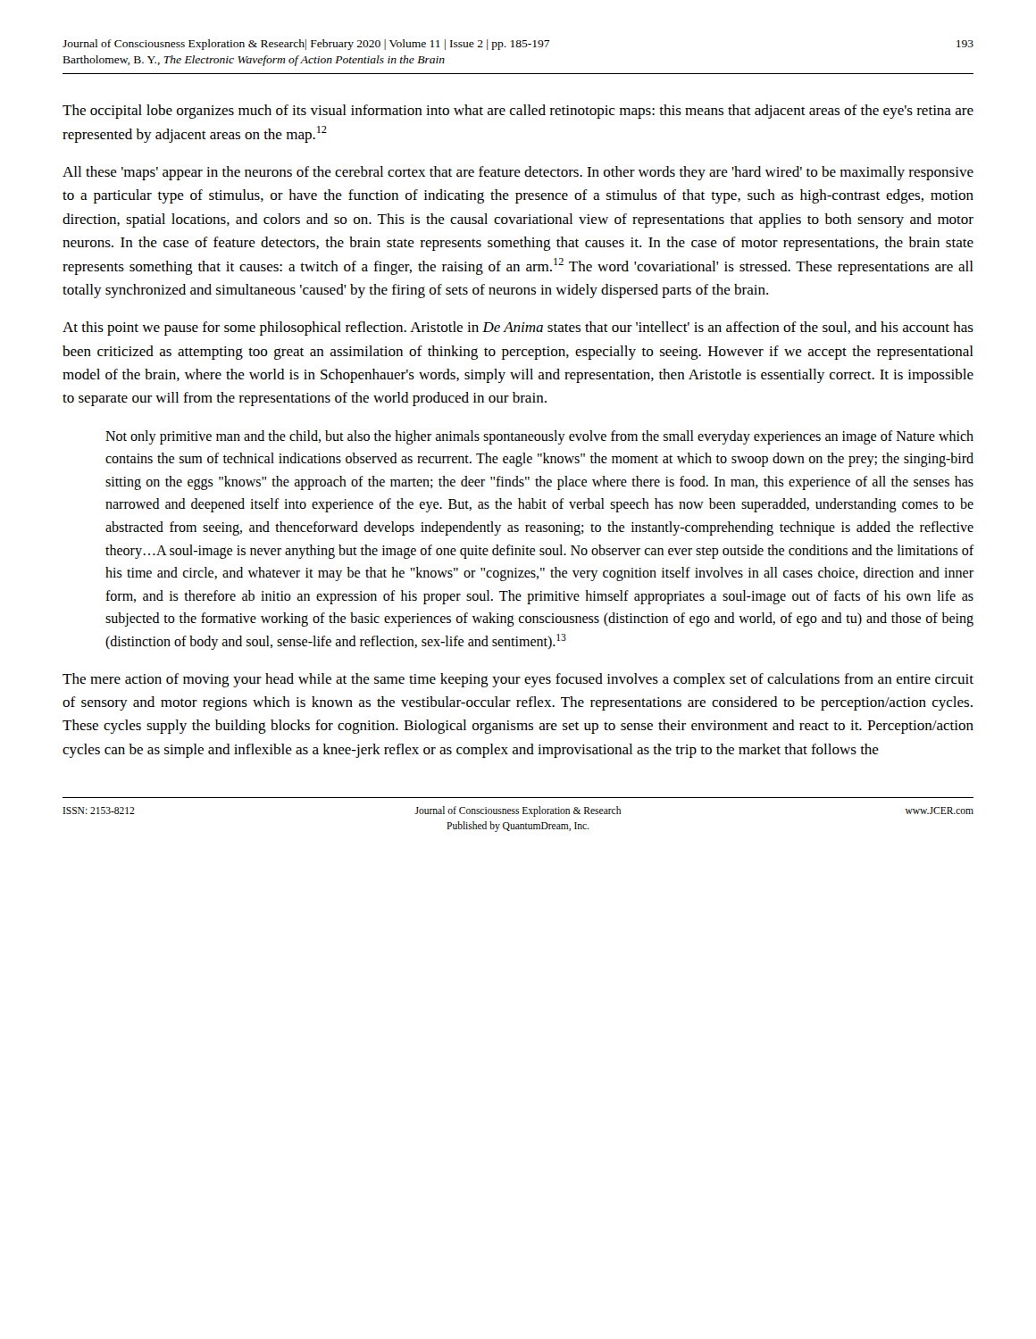193 Journal of Consciousness Exploration & Research| February 2020 | Volume 11 | Issue 2 | pp. 185-197 Bartholomew, B. Y., The Electronic Waveform of Action Potentials in the Brain
The occipital lobe organizes much of its visual information into what are called retinotopic maps: this means that adjacent areas of the eye's retina are represented by adjacent areas on the map.12
All these 'maps' appear in the neurons of the cerebral cortex that are feature detectors. In other words they are 'hard wired' to be maximally responsive to a particular type of stimulus, or have the function of indicating the presence of a stimulus of that type, such as high-contrast edges, motion direction, spatial locations, and colors and so on. This is the causal covariational view of representations that applies to both sensory and motor neurons. In the case of feature detectors, the brain state represents something that causes it. In the case of motor representations, the brain state represents something that it causes: a twitch of a finger, the raising of an arm.12 The word 'covariational' is stressed. These representations are all totally synchronized and simultaneous 'caused' by the firing of sets of neurons in widely dispersed parts of the brain.
At this point we pause for some philosophical reflection. Aristotle in De Anima states that our 'intellect' is an affection of the soul, and his account has been criticized as attempting too great an assimilation of thinking to perception, especially to seeing. However if we accept the representational model of the brain, where the world is in Schopenhauer's words, simply will and representation, then Aristotle is essentially correct. It is impossible to separate our will from the representations of the world produced in our brain.
Not only primitive man and the child, but also the higher animals spontaneously evolve from the small everyday experiences an image of Nature which contains the sum of technical indications observed as recurrent. The eagle "knows" the moment at which to swoop down on the prey; the singing-bird sitting on the eggs "knows" the approach of the marten; the deer "finds" the place where there is food. In man, this experience of all the senses has narrowed and deepened itself into experience of the eye. But, as the habit of verbal speech has now been superadded, understanding comes to be abstracted from seeing, and thenceforward develops independently as reasoning; to the instantly-comprehending technique is added the reflective theory…A soul-image is never anything but the image of one quite definite soul. No observer can ever step outside the conditions and the limitations of his time and circle, and whatever it may be that he "knows" or "cognizes," the very cognition itself involves in all cases choice, direction and inner form, and is therefore ab initio an expression of his proper soul. The primitive himself appropriates a soul-image out of facts of his own life as subjected to the formative working of the basic experiences of waking consciousness (distinction of ego and world, of ego and tu) and those of being (distinction of body and soul, sense-life and reflection, sex-life and sentiment).13
The mere action of moving your head while at the same time keeping your eyes focused involves a complex set of calculations from an entire circuit of sensory and motor regions which is known as the vestibular-occular reflex. The representations are considered to be perception/action cycles. These cycles supply the building blocks for cognition. Biological organisms are set up to sense their environment and react to it. Perception/action cycles can be as simple and inflexible as a knee-jerk reflex or as complex and improvisational as the trip to the market that follows the
ISSN: 2153-8212 Journal of Consciousness Exploration & Research Published by QuantumDream, Inc. www.JCER.com